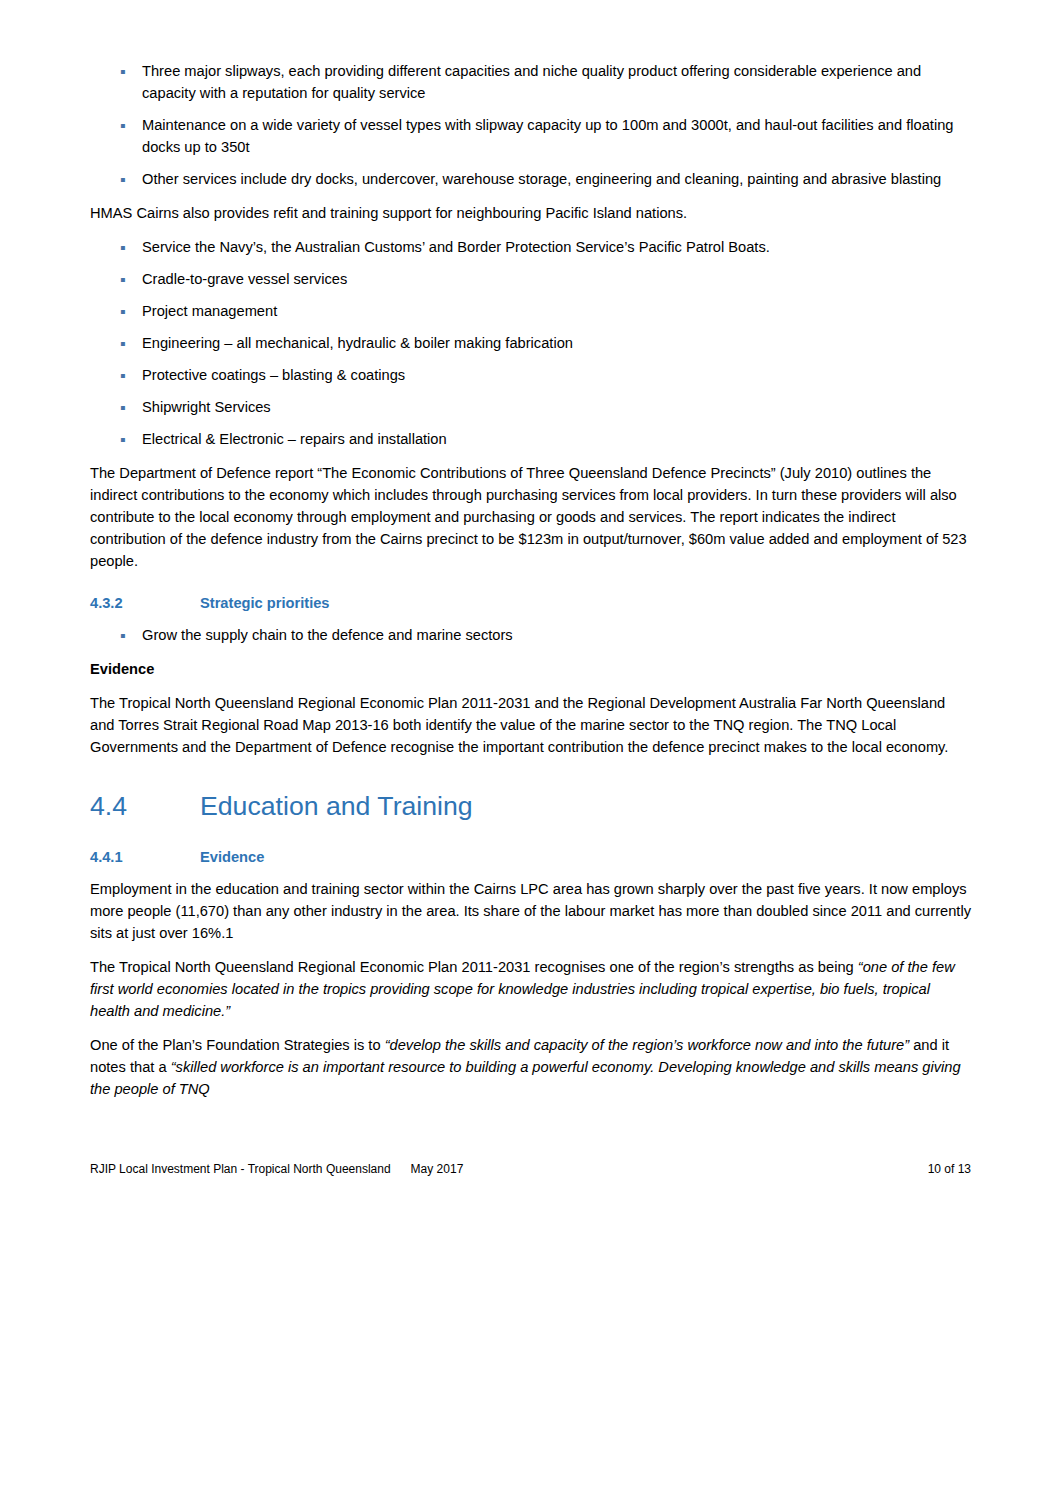Three major slipways, each providing different capacities and niche quality product offering considerable experience and capacity with a reputation for quality service
Maintenance on a wide variety of vessel types with slipway capacity up to 100m and 3000t, and haul-out facilities and floating docks up to 350t
Other services include dry docks, undercover, warehouse storage, engineering and cleaning, painting and abrasive blasting
HMAS Cairns also provides refit and training support for neighbouring Pacific Island nations.
Service the Navy’s, the Australian Customs’ and Border Protection Service’s Pacific Patrol Boats.
Cradle-to-grave vessel services
Project management
Engineering – all mechanical, hydraulic & boiler making fabrication
Protective coatings – blasting & coatings
Shipwright Services
Electrical & Electronic – repairs and installation
The Department of Defence report “The Economic Contributions of Three Queensland Defence Precincts” (July 2010) outlines the indirect contributions to the economy which includes through purchasing services from local providers. In turn these providers will also contribute to the local economy through employment and purchasing or goods and services. The report indicates the indirect contribution of the defence industry from the Cairns precinct to be $123m in output/turnover, $60m value added and employment of 523 people.
4.3.2 Strategic priorities
Grow the supply chain to the defence and marine sectors
Evidence
The Tropical North Queensland Regional Economic Plan 2011-2031 and the Regional Development Australia Far North Queensland and Torres Strait Regional Road Map 2013-16 both identify the value of the marine sector to the TNQ region. The TNQ Local Governments and the Department of Defence recognise the important contribution the defence precinct makes to the local economy.
4.4 Education and Training
4.4.1 Evidence
Employment in the education and training sector within the Cairns LPC area has grown sharply over the past five years. It now employs more people (11,670) than any other industry in the area. Its share of the labour market has more than doubled since 2011 and currently sits at just over 16%.1
The Tropical North Queensland Regional Economic Plan 2011-2031 recognises one of the region’s strengths as being “one of the few first world economies located in the tropics providing scope for knowledge industries including tropical expertise, bio fuels, tropical health and medicine.”
One of the Plan’s Foundation Strategies is to “develop the skills and capacity of the region’s workforce now and into the future” and it notes that a “skilled workforce is an important resource to building a powerful economy. Developing knowledge and skills means giving the people of TNQ
RJIP Local Investment Plan - Tropical North Queensland May 2017
10 of 13